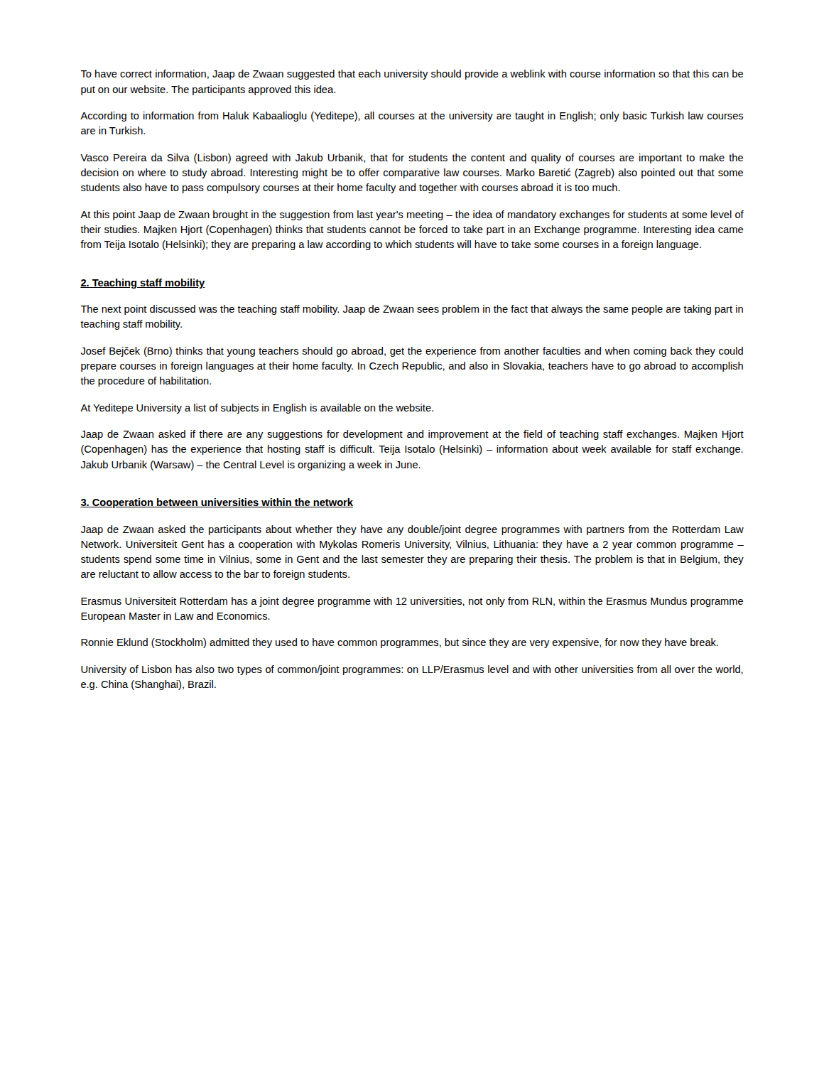To have correct information, Jaap de Zwaan suggested that each university should provide a weblink with course information so that this can be put on our website. The participants approved this idea.
According to information from Haluk Kabaalioglu (Yeditepe), all courses at the university are taught in English; only basic Turkish law courses are in Turkish.
Vasco Pereira da Silva (Lisbon) agreed with Jakub Urbanik, that for students the content and quality of courses are important to make the decision on where to study abroad. Interesting might be to offer comparative law courses. Marko Baretić (Zagreb) also pointed out that some students also have to pass compulsory courses at their home faculty and together with courses abroad it is too much.
At this point Jaap de Zwaan brought in the suggestion from last year's meeting – the idea of mandatory exchanges for students at some level of their studies. Majken Hjort (Copenhagen) thinks that students cannot be forced to take part in an Exchange programme. Interesting idea came from Teija Isotalo (Helsinki); they are preparing a law according to which students will have to take some courses in a foreign language.
2. Teaching staff mobility
The next point discussed was the teaching staff mobility. Jaap de Zwaan sees problem in the fact that always the same people are taking part in teaching staff mobility.
Josef Bejček (Brno) thinks that young teachers should go abroad, get the experience from another faculties and when coming back they could prepare courses in foreign languages at their home faculty. In Czech Republic, and also in Slovakia, teachers have to go abroad to accomplish the procedure of habilitation.
At Yeditepe University a list of subjects in English is available on the website.
Jaap de Zwaan asked if there are any suggestions for development and improvement at the field of teaching staff exchanges. Majken Hjort (Copenhagen) has the experience that hosting staff is difficult. Teija Isotalo (Helsinki) – information about week available for staff exchange. Jakub Urbanik (Warsaw) – the Central Level is organizing a week in June.
3. Cooperation between universities within the network
Jaap de Zwaan asked the participants about whether they have any double/joint degree programmes with partners from the Rotterdam Law Network. Universiteit Gent has a cooperation with Mykolas Romeris University, Vilnius, Lithuania: they have a 2 year common programme – students spend some time in Vilnius, some in Gent and the last semester they are preparing their thesis. The problem is that in Belgium, they are reluctant to allow access to the bar to foreign students.
Erasmus Universiteit Rotterdam has a joint degree programme with 12 universities, not only from RLN, within the Erasmus Mundus programme European Master in Law and Economics.
Ronnie Eklund (Stockholm) admitted they used to have common programmes, but since they are very expensive, for now they have break.
University of Lisbon has also two types of common/joint programmes: on LLP/Erasmus level and with other universities from all over the world, e.g. China (Shanghai), Brazil.